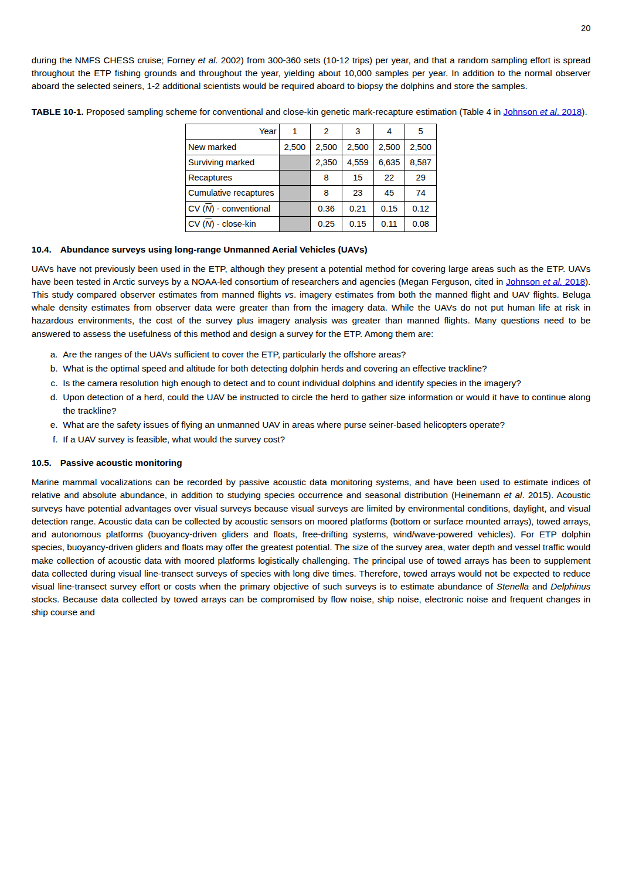20
during the NMFS CHESS cruise; Forney et al. 2002) from 300-360 sets (10-12 trips) per year, and that a random sampling effort is spread throughout the ETP fishing grounds and throughout the year, yielding about 10,000 samples per year. In addition to the normal observer aboard the selected seiners, 1-2 additional scientists would be required aboard to biopsy the dolphins and store the samples.
TABLE 10-1. Proposed sampling scheme for conventional and close-kin genetic mark-recapture estimation (Table 4 in Johnson et al. 2018).
| Year | 1 | 2 | 3 | 4 | 5 |
| New marked | 2,500 | 2,500 | 2,500 | 2,500 | 2,500 |
| Surviving marked | | 2,350 | 4,559 | 6,635 | 8,587 |
| Recaptures | | 8 | 15 | 22 | 29 |
| Cumulative recaptures | | 8 | 23 | 45 | 74 |
| CV ( N ) - conventional | | 0.36 | 0.21 | 0.15 | 0.12 |
| CV ( N ) - close-kin | | 0.25 | 0.15 | 0.11 | 0.08 |
10.4. Abundance surveys using long-range Unmanned Aerial Vehicles (UAVs)
UAVs have not previously been used in the ETP, although they present a potential method for covering large areas such as the ETP. UAVs have been tested in Arctic surveys by a NOAA-led consortium of researchers and agencies (Megan Ferguson, cited in Johnson et al. 2018). This study compared observer estimates from manned flights vs. imagery estimates from both the manned flight and UAV flights. Beluga whale density estimates from observer data were greater than from the imagery data. While the UAVs do not put human life at risk in hazardous environments, the cost of the survey plus imagery analysis was greater than manned flights. Many questions need to be answered to assess the usefulness of this method and design a survey for the ETP. Among them are:
Are the ranges of the UAVs sufficient to cover the ETP, particularly the offshore areas?
What is the optimal speed and altitude for both detecting dolphin herds and covering an effective trackline?
Is the camera resolution high enough to detect and to count individual dolphins and identify species in the imagery?
Upon detection of a herd, could the UAV be instructed to circle the herd to gather size information or would it have to continue along the trackline?
What are the safety issues of flying an unmanned UAV in areas where purse seiner-based helicopters operate?
If a UAV survey is feasible, what would the survey cost?
10.5. Passive acoustic monitoring
Marine mammal vocalizations can be recorded by passive acoustic data monitoring systems, and have been used to estimate indices of relative and absolute abundance, in addition to studying species occurrence and seasonal distribution (Heinemann et al. 2015). Acoustic surveys have potential advantages over visual surveys because visual surveys are limited by environmental conditions, daylight, and visual detection range. Acoustic data can be collected by acoustic sensors on moored platforms (bottom or surface mounted arrays), towed arrays, and autonomous platforms (buoyancy-driven gliders and floats, free-drifting systems, wind/wave-powered vehicles). For ETP dolphin species, buoyancy-driven gliders and floats may offer the greatest potential. The size of the survey area, water depth and vessel traffic would make collection of acoustic data with moored platforms logistically challenging. The principal use of towed arrays has been to supplement data collected during visual line-transect surveys of species with long dive times. Therefore, towed arrays would not be expected to reduce visual line-transect survey effort or costs when the primary objective of such surveys is to estimate abundance of Stenella and Delphinus stocks. Because data collected by towed arrays can be compromised by flow noise, ship noise, electronic noise and frequent changes in ship course and